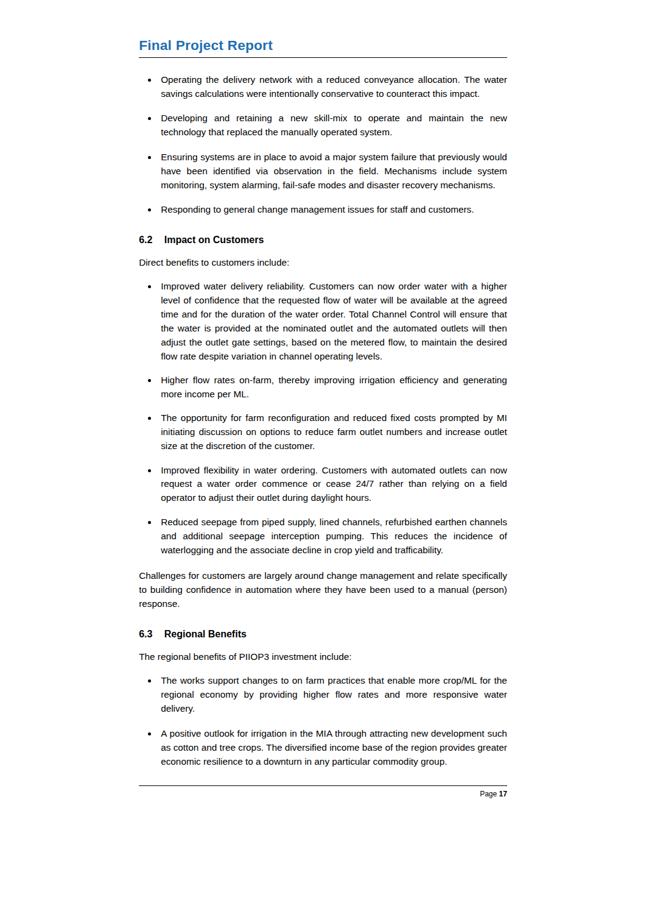Final Project Report
Operating the delivery network with a reduced conveyance allocation. The water savings calculations were intentionally conservative to counteract this impact.
Developing and retaining a new skill-mix to operate and maintain the new technology that replaced the manually operated system.
Ensuring systems are in place to avoid a major system failure that previously would have been identified via observation in the field. Mechanisms include system monitoring, system alarming, fail-safe modes and disaster recovery mechanisms.
Responding to general change management issues for staff and customers.
6.2 Impact on Customers
Direct benefits to customers include:
Improved water delivery reliability. Customers can now order water with a higher level of confidence that the requested flow of water will be available at the agreed time and for the duration of the water order. Total Channel Control will ensure that the water is provided at the nominated outlet and the automated outlets will then adjust the outlet gate settings, based on the metered flow, to maintain the desired flow rate despite variation in channel operating levels.
Higher flow rates on-farm, thereby improving irrigation efficiency and generating more income per ML.
The opportunity for farm reconfiguration and reduced fixed costs prompted by MI initiating discussion on options to reduce farm outlet numbers and increase outlet size at the discretion of the customer.
Improved flexibility in water ordering. Customers with automated outlets can now request a water order commence or cease 24/7 rather than relying on a field operator to adjust their outlet during daylight hours.
Reduced seepage from piped supply, lined channels, refurbished earthen channels and additional seepage interception pumping. This reduces the incidence of waterlogging and the associate decline in crop yield and trafficability.
Challenges for customers are largely around change management and relate specifically to building confidence in automation where they have been used to a manual (person) response.
6.3 Regional Benefits
The regional benefits of PIIOP3 investment include:
The works support changes to on farm practices that enable more crop/ML for the regional economy by providing higher flow rates and more responsive water delivery.
A positive outlook for irrigation in the MIA through attracting new development such as cotton and tree crops. The diversified income base of the region provides greater economic resilience to a downturn in any particular commodity group.
Page 17